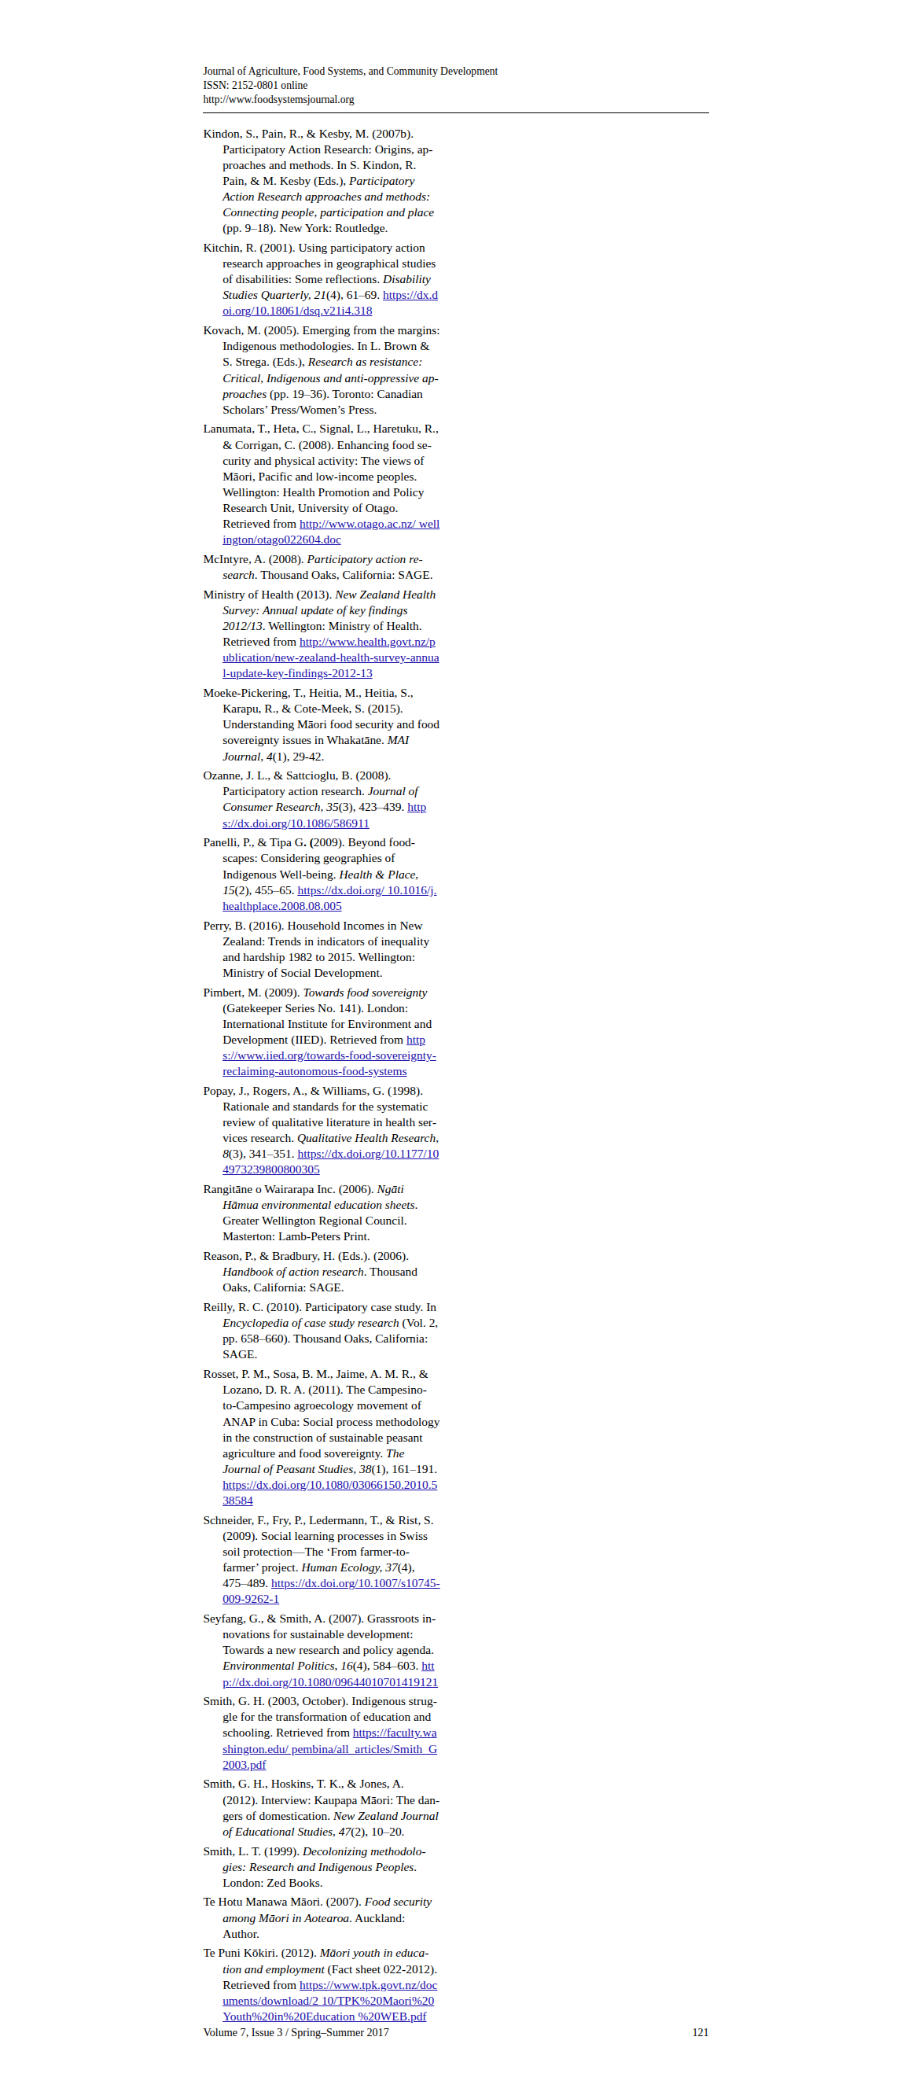Journal of Agriculture, Food Systems, and Community Development
ISSN: 2152-0801 online
http://www.foodsystemsjournal.org
Kindon, S., Pain, R., & Kesby, M. (2007b). Participatory Action Research: Origins, approaches and methods. In S. Kindon, R. Pain, & M. Kesby (Eds.), Participatory Action Research approaches and methods: Connecting people, participation and place (pp. 9–18). New York: Routledge.
Kitchin, R. (2001). Using participatory action research approaches in geographical studies of disabilities: Some reflections. Disability Studies Quarterly, 21(4), 61–69. https://dx.doi.org/10.18061/dsq.v21i4.318
Kovach, M. (2005). Emerging from the margins: Indigenous methodologies. In L. Brown & S. Strega. (Eds.), Research as resistance: Critical, Indigenous and anti-oppressive approaches (pp. 19–36). Toronto: Canadian Scholars’ Press/Women’s Press.
Lanumata, T., Heta, C., Signal, L., Haretuku, R., & Corrigan, C. (2008). Enhancing food security and physical activity: The views of Māori, Pacific and low-income peoples. Wellington: Health Promotion and Policy Research Unit, University of Otago. Retrieved from http://www.otago.ac.nz/ wellington/otago022604.doc
McIntyre, A. (2008). Participatory action research. Thousand Oaks, California: SAGE.
Ministry of Health (2013). New Zealand Health Survey: Annual update of key findings 2012/13. Wellington: Ministry of Health. Retrieved from http://www.health.govt.nz/publication/new-zealand-health-survey-annual-update-key-findings-2012-13
Moeke-Pickering, T., Heitia, M., Heitia, S., Karapu, R., & Cote-Meek, S. (2015). Understanding Māori food security and food sovereignty issues in Whakatāne. MAI Journal, 4(1), 29-42.
Ozanne, J. L., & Sattcioglu, B. (2008). Participatory action research. Journal of Consumer Research, 35(3), 423–439. https://dx.doi.org/10.1086/586911
Panelli, P., & Tipa G. (2009). Beyond foodscapes: Considering geographies of Indigenous Well-being. Health & Place, 15(2), 455–65. https://dx.doi.org/ 10.1016/j.healthplace.2008.08.005
Perry, B. (2016). Household Incomes in New Zealand: Trends in indicators of inequality and hardship 1982 to 2015. Wellington: Ministry of Social Development.
Pimbert, M. (2009). Towards food sovereignty (Gatekeeper Series No. 141). London: International Institute for Environment and Development (IIED). Retrieved from https://www.iied.org/towards-food-sovereignty-reclaiming-autonomous-food-systems
Popay, J., Rogers, A., & Williams, G. (1998). Rationale and standards for the systematic review of qualitative literature in health services research. Qualitative Health Research, 8(3), 341–351. https://dx.doi.org/10.1177/104973239800800305
Rangitāne o Wairarapa Inc. (2006). Ngāti Hāmua environmental education sheets. Greater Wellington Regional Council. Masterton: Lamb-Peters Print.
Reason, P., & Bradbury, H. (Eds.). (2006). Handbook of action research. Thousand Oaks, California: SAGE.
Reilly, R. C. (2010). Participatory case study. In Encyclopedia of case study research (Vol. 2, pp. 658–660). Thousand Oaks, California: SAGE.
Rosset, P. M., Sosa, B. M., Jaime, A. M. R., & Lozano, D. R. A. (2011). The Campesino-to-Campesino agroecology movement of ANAP in Cuba: Social process methodology in the construction of sustainable peasant agriculture and food sovereignty. The Journal of Peasant Studies, 38(1), 161–191. https://dx.doi.org/10.1080/03066150.2010.538584
Schneider, F., Fry, P., Ledermann, T., & Rist, S. (2009). Social learning processes in Swiss soil protection—The ‘From farmer-to-farmer’ project. Human Ecology, 37(4), 475–489. https://dx.doi.org/10.1007/s10745-009-9262-1
Seyfang, G., & Smith, A. (2007). Grassroots innovations for sustainable development: Towards a new research and policy agenda. Environmental Politics, 16(4), 584–603. http://dx.doi.org/10.1080/09644010701419121
Smith, G. H. (2003, October). Indigenous struggle for the transformation of education and schooling. Retrieved from https://faculty.washington.edu/ pembina/all_articles/Smith_G2003.pdf
Smith, G. H., Hoskins, T. K., & Jones, A. (2012). Interview: Kaupapa Māori: The dangers of domestication. New Zealand Journal of Educational Studies, 47(2), 10–20.
Smith, L. T. (1999). Decolonizing methodologies: Research and Indigenous Peoples. London: Zed Books.
Te Hotu Manawa Māori. (2007). Food security among Māori in Aotearoa. Auckland: Author.
Te Puni Kōkiri. (2012). Māori youth in education and employment (Fact sheet 022-2012). Retrieved from https://www.tpk.govt.nz/documents/download/2 10/TPK%20Maori%20Youth%20in%20Education %20WEB.pdf
Volume 7, Issue 3 / Spring–Summer 2017 121